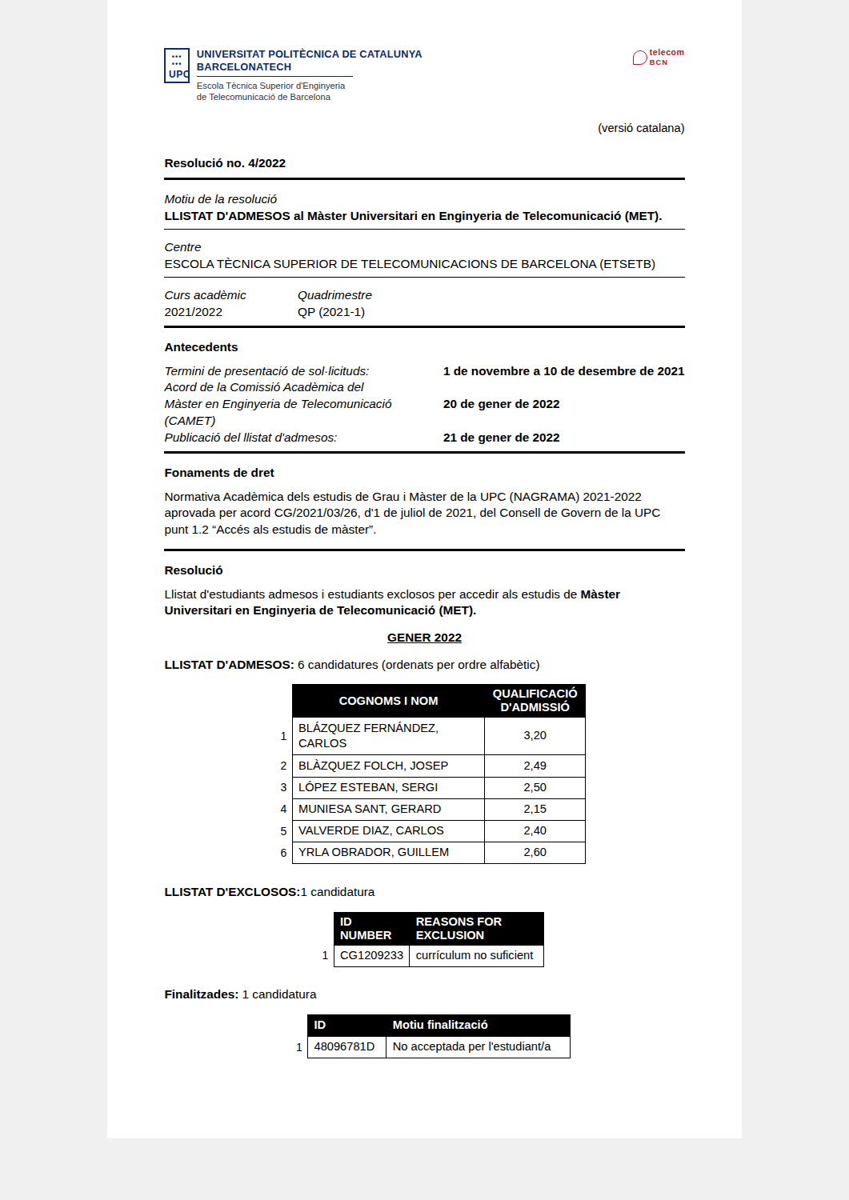•••
••• UPC
UNIVERSITAT POLITÈCNICA DE CATALUNYA
BARCELONATECH
Escola Tècnica Superior d'Enginyeria
de Telecomunicació de Barcelona
telecom
BCN
(versió catalana)
Resolució no. 4/2022
Motiu de la resolució
LLISTAT D'ADMESOS al Màster Universitari en Enginyeria de Telecomunicació (MET).
Centre
ESCOLA TÈCNICA SUPERIOR DE TELECOMUNICACIONS DE BARCELONA (ETSETB)
Curs acadèmic
2021/2022
Quadrimestre
QP (2021-1)
Antecedents
Termini de presentació de sol·licituds:
1 de novembre a 10 de desembre de 2021
Acord de la Comissió Acadèmica del
Màster en Enginyeria de Telecomunicació (CAMET)
20 de gener de 2022
Publicació del llistat d'admesos:
21 de gener de 2022
Fonaments de dret
Normativa Acadèmica dels estudis de Grau i Màster de la UPC (NAGRAMA) 2021-2022 aprovada per acord CG/2021/03/26, d'1 de juliol de 2021, del Consell de Govern de la UPC punt 1.2 “Accés als estudis de màster”.
Resolució
Llistat d'estudiants admesos i estudiants exclosos per accedir als estudis de Màster Universitari en Enginyeria de Telecomunicació (MET).
GENER 2022
LLISTAT D'ADMESOS: 6 candidatures (ordenats per ordre alfabètic)
| | COGNOMS I NOM | QUALIFICACIÓ D'ADMISSIÓ |
| --- | --- | --- |
| 1 | BLÁZQUEZ FERNÁNDEZ, CARLOS | 3,20 |
| 2 | BLÀZQUEZ FOLCH, JOSEP | 2,49 |
| 3 | LÓPEZ ESTEBAN, SERGI | 2,50 |
| 4 | MUNIESA SANT, GERARD | 2,15 |
| 5 | VALVERDE DIAZ, CARLOS | 2,40 |
| 6 | YRLA OBRADOR, GUILLEM | 2,60 |
LLISTAT D'EXCLOSOS: 1 candidatura
| | ID NUMBER | REASONS FOR EXCLUSION |
| --- | --- | --- |
| 1 | CG1209233 | currículum no suficient |
Finalitzades: 1 candidatura
| | ID | Motiu finalització |
| --- | --- | --- |
| 1 | 48096781D | No acceptada per l'estudiant/a |